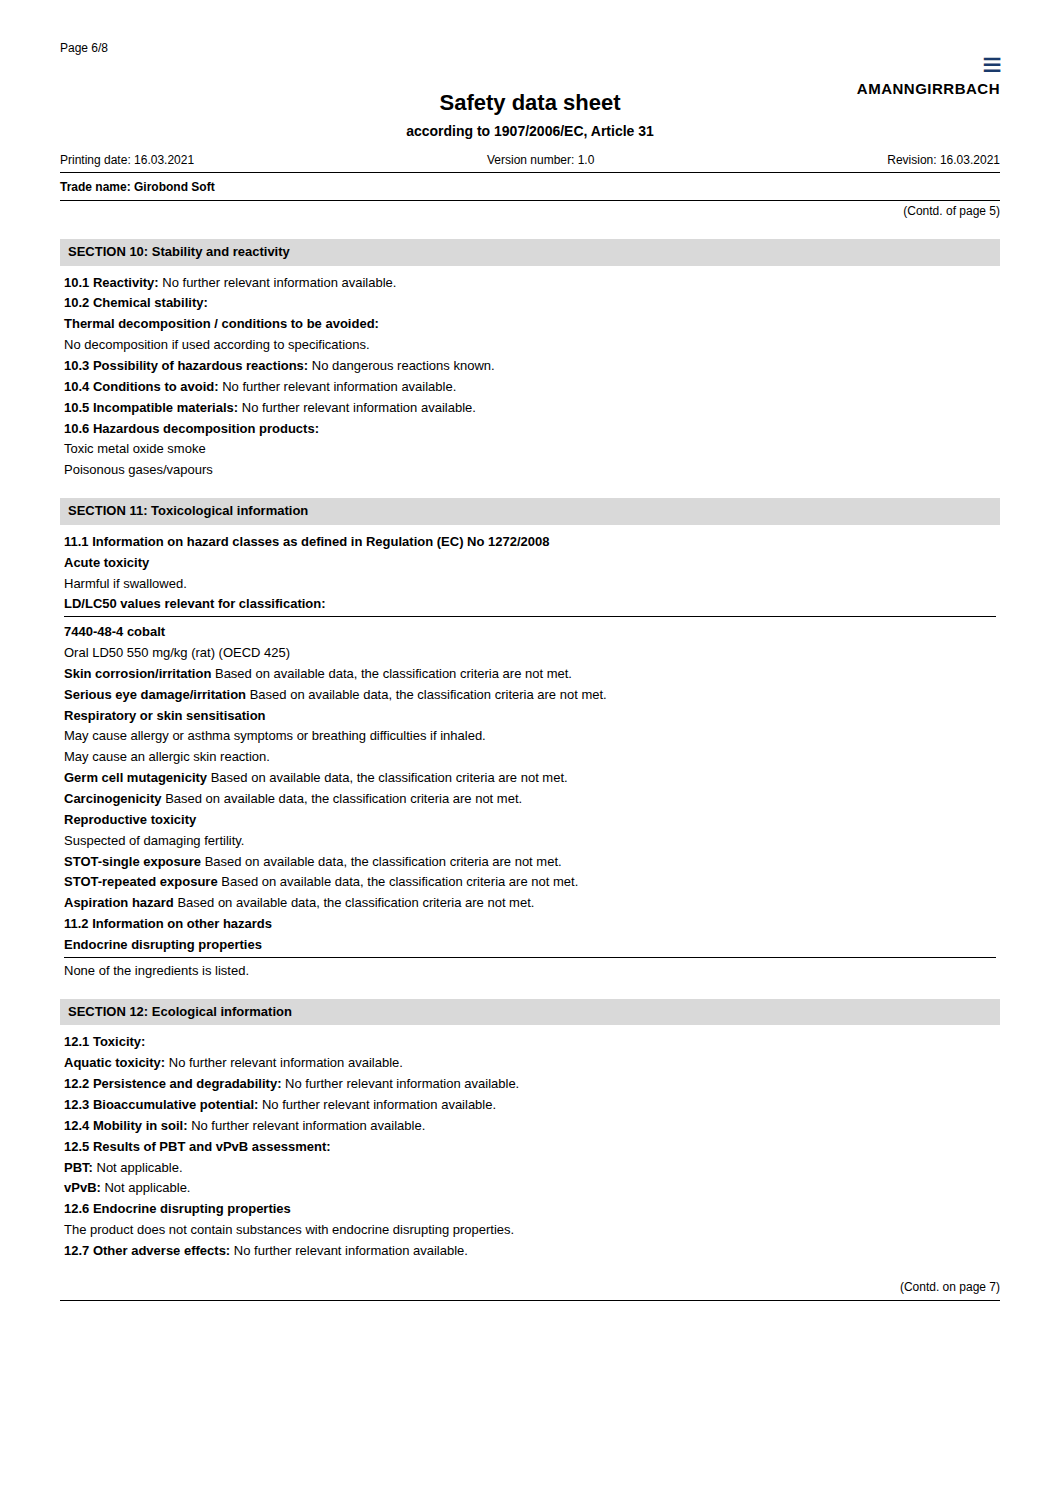Page 6/8
≡
AMANNGIRRBACH
Safety data sheet
according to 1907/2006/EC, Article 31
Printing date: 16.03.2021 Version number: 1.0 Revision: 16.03.2021
Trade name: Girobond Soft
(Contd. of page 5)
SECTION 10: Stability and reactivity
10.1 Reactivity: No further relevant information available.
10.2 Chemical stability:
Thermal decomposition / conditions to be avoided:
No decomposition if used according to specifications.
10.3 Possibility of hazardous reactions: No dangerous reactions known.
10.4 Conditions to avoid: No further relevant information available.
10.5 Incompatible materials: No further relevant information available.
10.6 Hazardous decomposition products:
Toxic metal oxide smoke
Poisonous gases/vapours
SECTION 11: Toxicological information
11.1 Information on hazard classes as defined in Regulation (EC) No 1272/2008
Acute toxicity
Harmful if swallowed.
LD/LC50 values relevant for classification:
7440-48-4 cobalt
Oral LD50 550 mg/kg (rat) (OECD 425)
Skin corrosion/irritation Based on available data, the classification criteria are not met.
Serious eye damage/irritation Based on available data, the classification criteria are not met.
Respiratory or skin sensitisation
May cause allergy or asthma symptoms or breathing difficulties if inhaled.
May cause an allergic skin reaction.
Germ cell mutagenicity Based on available data, the classification criteria are not met.
Carcinogenicity Based on available data, the classification criteria are not met.
Reproductive toxicity
Suspected of damaging fertility.
STOT-single exposure Based on available data, the classification criteria are not met.
STOT-repeated exposure Based on available data, the classification criteria are not met.
Aspiration hazard Based on available data, the classification criteria are not met.
11.2 Information on other hazards
Endocrine disrupting properties
None of the ingredients is listed.
SECTION 12: Ecological information
12.1 Toxicity:
Aquatic toxicity: No further relevant information available.
12.2 Persistence and degradability: No further relevant information available.
12.3 Bioaccumulative potential: No further relevant information available.
12.4 Mobility in soil: No further relevant information available.
12.5 Results of PBT and vPvB assessment:
PBT: Not applicable.
vPvB: Not applicable.
12.6 Endocrine disrupting properties
The product does not contain substances with endocrine disrupting properties.
12.7 Other adverse effects: No further relevant information available.
(Contd. on page 7)